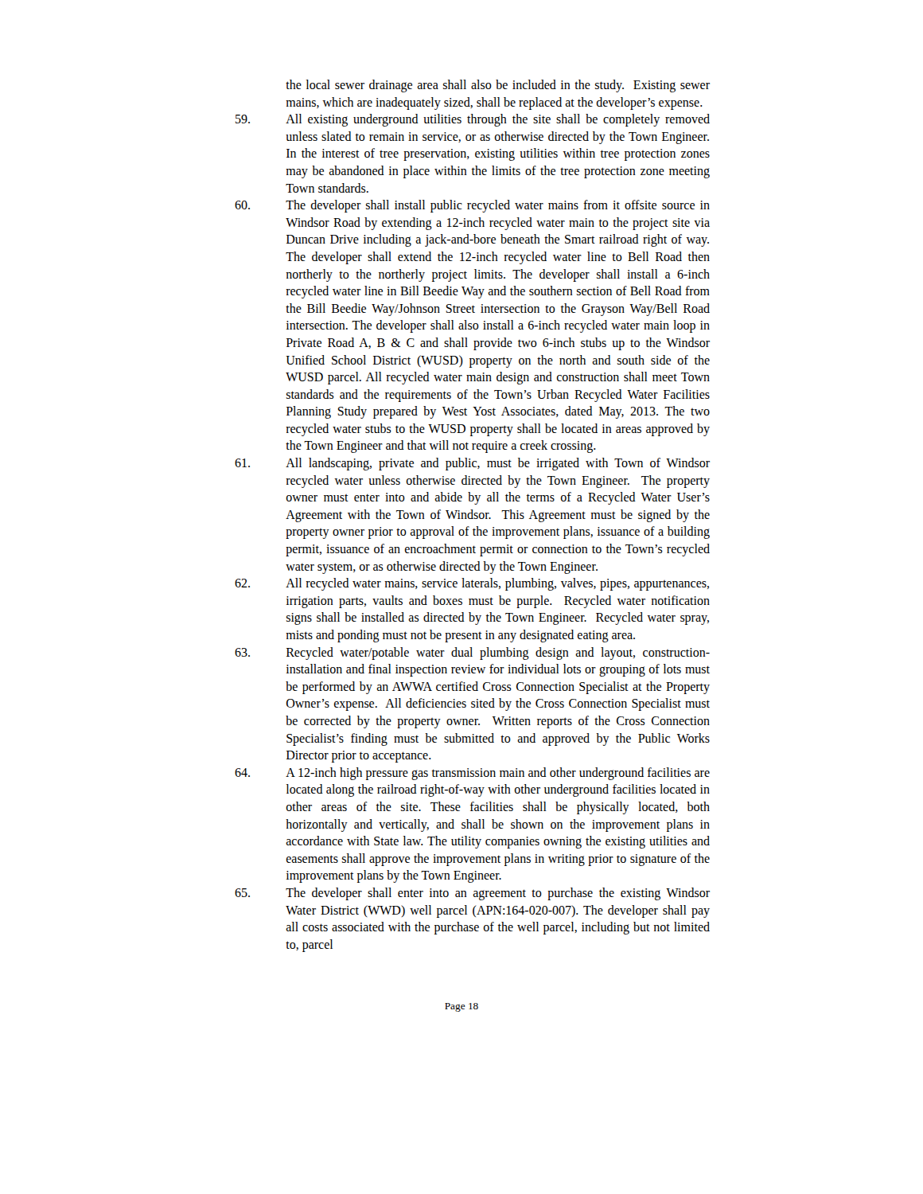the local sewer drainage area shall also be included in the study. Existing sewer mains, which are inadequately sized, shall be replaced at the developer’s expense.
59. All existing underground utilities through the site shall be completely removed unless slated to remain in service, or as otherwise directed by the Town Engineer. In the interest of tree preservation, existing utilities within tree protection zones may be abandoned in place within the limits of the tree protection zone meeting Town standards.
60. The developer shall install public recycled water mains from it offsite source in Windsor Road by extending a 12-inch recycled water main to the project site via Duncan Drive including a jack-and-bore beneath the Smart railroad right of way. The developer shall extend the 12-inch recycled water line to Bell Road then northerly to the northerly project limits. The developer shall install a 6-inch recycled water line in Bill Beedie Way and the southern section of Bell Road from the Bill Beedie Way/Johnson Street intersection to the Grayson Way/Bell Road intersection. The developer shall also install a 6-inch recycled water main loop in Private Road A, B & C and shall provide two 6-inch stubs up to the Windsor Unified School District (WUSD) property on the north and south side of the WUSD parcel. All recycled water main design and construction shall meet Town standards and the requirements of the Town’s Urban Recycled Water Facilities Planning Study prepared by West Yost Associates, dated May, 2013. The two recycled water stubs to the WUSD property shall be located in areas approved by the Town Engineer and that will not require a creek crossing.
61. All landscaping, private and public, must be irrigated with Town of Windsor recycled water unless otherwise directed by the Town Engineer. The property owner must enter into and abide by all the terms of a Recycled Water User’s Agreement with the Town of Windsor. This Agreement must be signed by the property owner prior to approval of the improvement plans, issuance of a building permit, issuance of an encroachment permit or connection to the Town’s recycled water system, or as otherwise directed by the Town Engineer.
62. All recycled water mains, service laterals, plumbing, valves, pipes, appurtenances, irrigation parts, vaults and boxes must be purple. Recycled water notification signs shall be installed as directed by the Town Engineer. Recycled water spray, mists and ponding must not be present in any designated eating area.
63. Recycled water/potable water dual plumbing design and layout, construction-installation and final inspection review for individual lots or grouping of lots must be performed by an AWWA certified Cross Connection Specialist at the Property Owner’s expense. All deficiencies sited by the Cross Connection Specialist must be corrected by the property owner. Written reports of the Cross Connection Specialist’s finding must be submitted to and approved by the Public Works Director prior to acceptance.
64. A 12-inch high pressure gas transmission main and other underground facilities are located along the railroad right-of-way with other underground facilities located in other areas of the site. These facilities shall be physically located, both horizontally and vertically, and shall be shown on the improvement plans in accordance with State law. The utility companies owning the existing utilities and easements shall approve the improvement plans in writing prior to signature of the improvement plans by the Town Engineer.
65. The developer shall enter into an agreement to purchase the existing Windsor Water District (WWD) well parcel (APN:164-020-007). The developer shall pay all costs associated with the purchase of the well parcel, including but not limited to, parcel
Page 18